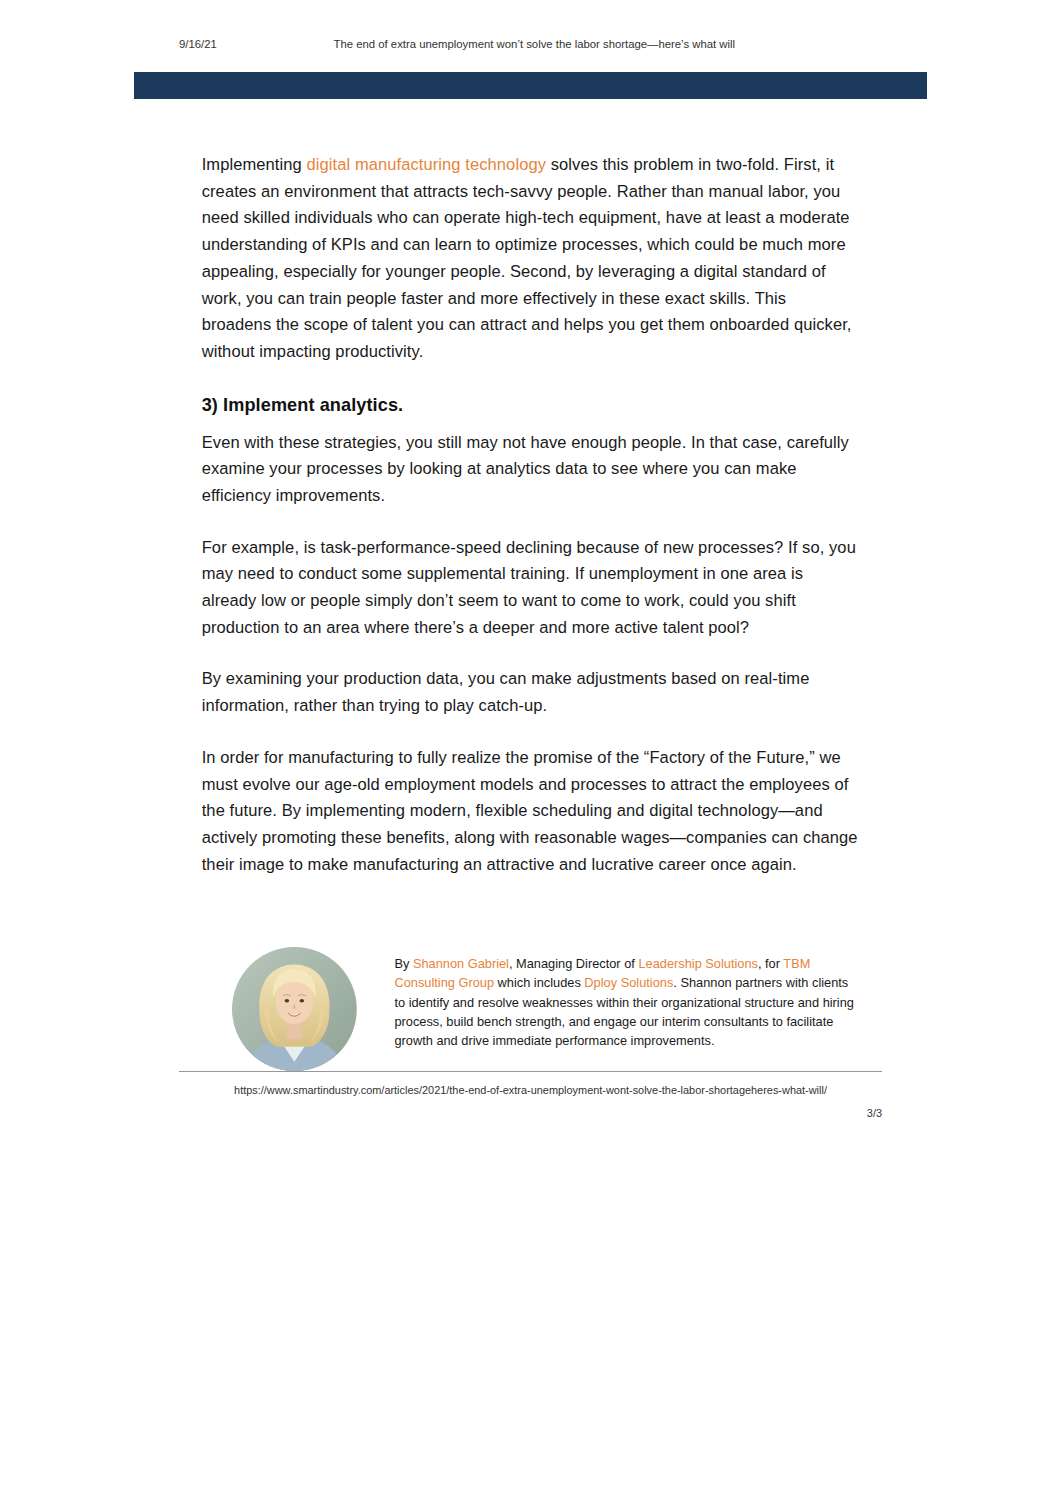9/16/21 The end of extra unemployment won’t solve the labor shortage—here’s what will
Implementing digital manufacturing technology solves this problem in two-fold. First, it creates an environment that attracts tech-savvy people. Rather than manual labor, you need skilled individuals who can operate high-tech equipment, have at least a moderate understanding of KPIs and can learn to optimize processes, which could be much more appealing, especially for younger people. Second, by leveraging a digital standard of work, you can train people faster and more effectively in these exact skills. This broadens the scope of talent you can attract and helps you get them onboarded quicker, without impacting productivity.
3) Implement analytics.
Even with these strategies, you still may not have enough people. In that case, carefully examine your processes by looking at analytics data to see where you can make efficiency improvements.
For example, is task-performance-speed declining because of new processes? If so, you may need to conduct some supplemental training. If unemployment in one area is already low or people simply don’t seem to want to come to work, could you shift production to an area where there’s a deeper and more active talent pool?
By examining your production data, you can make adjustments based on real-time information, rather than trying to play catch-up.
In order for manufacturing to fully realize the promise of the “Factory of the Future,” we must evolve our age-old employment models and processes to attract the employees of the future. By implementing modern, flexible scheduling and digital technology—and actively promoting these benefits, along with reasonable wages—companies can change their image to make manufacturing an attractive and lucrative career once again.
By Shannon Gabriel, Managing Director of Leadership Solutions, for TBM Consulting Group which includes Dploy Solutions. Shannon partners with clients to identify and resolve weaknesses within their organizational structure and hiring process, build bench strength, and engage our interim consultants to facilitate growth and drive immediate performance improvements.
https://www.smartindustry.com/articles/2021/the-end-of-extra-unemployment-wont-solve-the-labor-shortageheres-what-will/
3/3